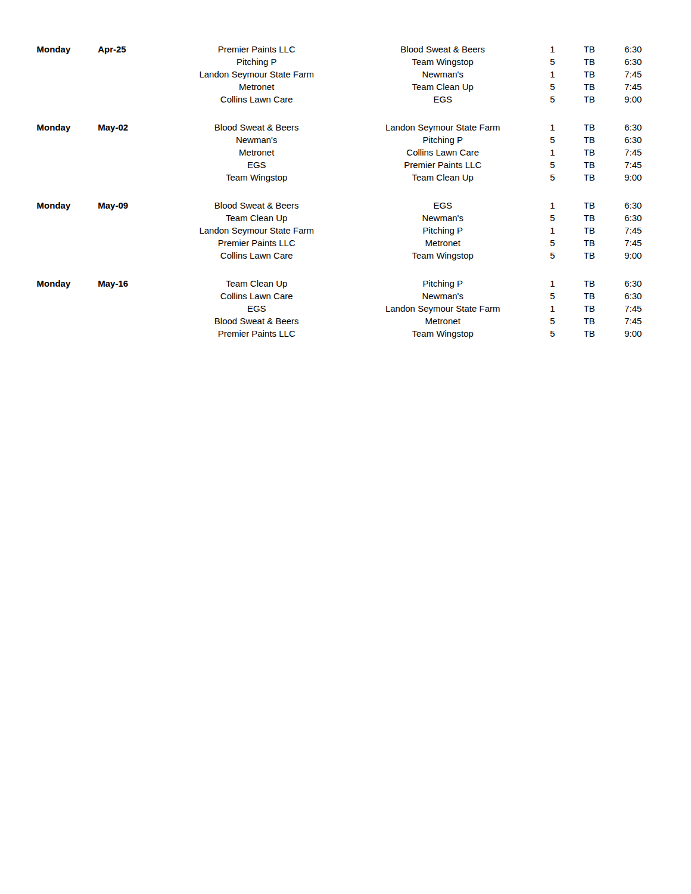| Monday | Apr-25 | Premier Paints LLC | Blood Sweat & Beers | 1 | TB | 6:30 |
| | | Pitching P | Team Wingstop | 5 | TB | 6:30 |
| | | Landon Seymour State Farm | Newman's | 1 | TB | 7:45 |
| | | Metronet | Team Clean Up | 5 | TB | 7:45 |
| | | Collins Lawn Care | EGS | 5 | TB | 9:00 |
| Monday | May-02 | Blood Sweat & Beers | Landon Seymour State Farm | 1 | TB | 6:30 |
| | | Newman's | Pitching P | 5 | TB | 6:30 |
| | | Metronet | Collins Lawn Care | 1 | TB | 7:45 |
| | | EGS | Premier Paints LLC | 5 | TB | 7:45 |
| | | Team Wingstop | Team Clean Up | 5 | TB | 9:00 |
| Monday | May-09 | Blood Sweat & Beers | EGS | 1 | TB | 6:30 |
| | | Team Clean Up | Newman's | 5 | TB | 6:30 |
| | | Landon Seymour State Farm | Pitching P | 1 | TB | 7:45 |
| | | Premier Paints LLC | Metronet | 5 | TB | 7:45 |
| | | Collins Lawn Care | Team Wingstop | 5 | TB | 9:00 |
| Monday | May-16 | Team Clean Up | Pitching P | 1 | TB | 6:30 |
| | | Collins Lawn Care | Newman's | 5 | TB | 6:30 |
| | | EGS | Landon Seymour State Farm | 1 | TB | 7:45 |
| | | Blood Sweat & Beers | Metronet | 5 | TB | 7:45 |
| | | Premier Paints LLC | Team Wingstop | 5 | TB | 9:00 |